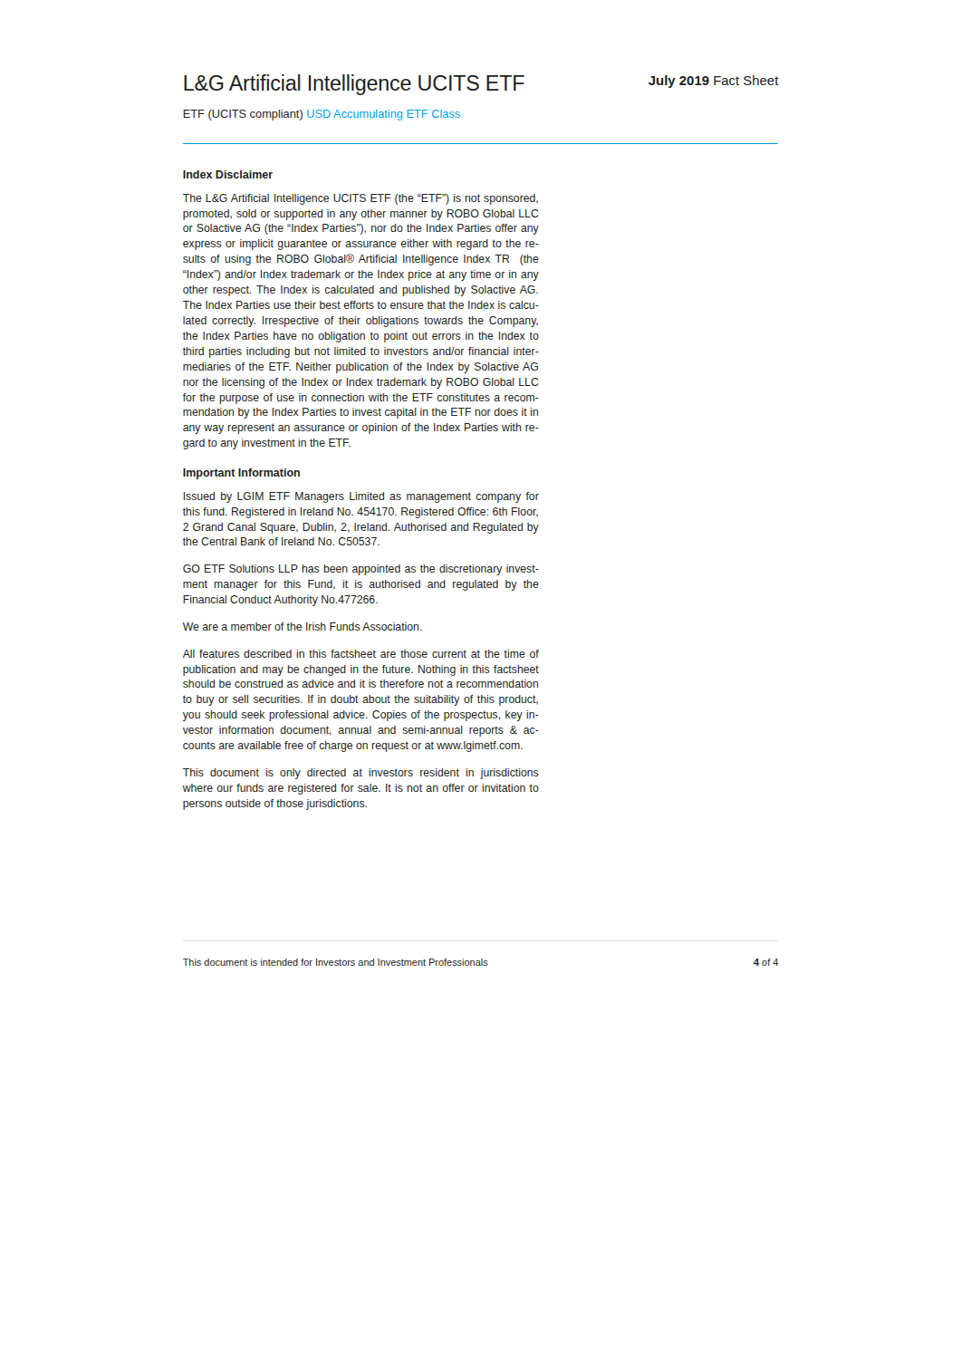L&G Artificial Intelligence UCITS ETF
ETF (UCITS compliant) USD Accumulating ETF Class
July 2019 Fact Sheet
Index Disclaimer
The L&G Artificial Intelligence UCITS ETF (the “ETF”) is not sponsored, promoted, sold or supported in any other manner by ROBO Global LLC or Solactive AG (the “Index Parties”), nor do the Index Parties offer any express or implicit guarantee or assurance either with regard to the results of using the ROBO Global® Artificial Intelligence Index TR (the “Index”) and/or Index trademark or the Index price at any time or in any other respect. The Index is calculated and published by Solactive AG. The Index Parties use their best efforts to ensure that the Index is calculated correctly. Irrespective of their obligations towards the Company, the Index Parties have no obligation to point out errors in the Index to third parties including but not limited to investors and/or financial intermediaries of the ETF. Neither publication of the Index by Solactive AG nor the licensing of the Index or Index trademark by ROBO Global LLC for the purpose of use in connection with the ETF constitutes a recommendation by the Index Parties to invest capital in the ETF nor does it in any way represent an assurance or opinion of the Index Parties with regard to any investment in the ETF.
Important Information
Issued by LGIM ETF Managers Limited as management company for this fund. Registered in Ireland No. 454170. Registered Office: 6th Floor, 2 Grand Canal Square, Dublin, 2, Ireland. Authorised and Regulated by the Central Bank of Ireland No. C50537.
GO ETF Solutions LLP has been appointed as the discretionary investment manager for this Fund, it is authorised and regulated by the Financial Conduct Authority No.477266.
We are a member of the Irish Funds Association.
All features described in this factsheet are those current at the time of publication and may be changed in the future. Nothing in this factsheet should be construed as advice and it is therefore not a recommendation to buy or sell securities. If in doubt about the suitability of this product, you should seek professional advice. Copies of the prospectus, key investor information document, annual and semi-annual reports & accounts are available free of charge on request or at www.lgimetf.com.
This document is only directed at investors resident in jurisdictions where our funds are registered for sale. It is not an offer or invitation to persons outside of those jurisdictions.
This document is intended for Investors and Investment Professionals
4 of 4